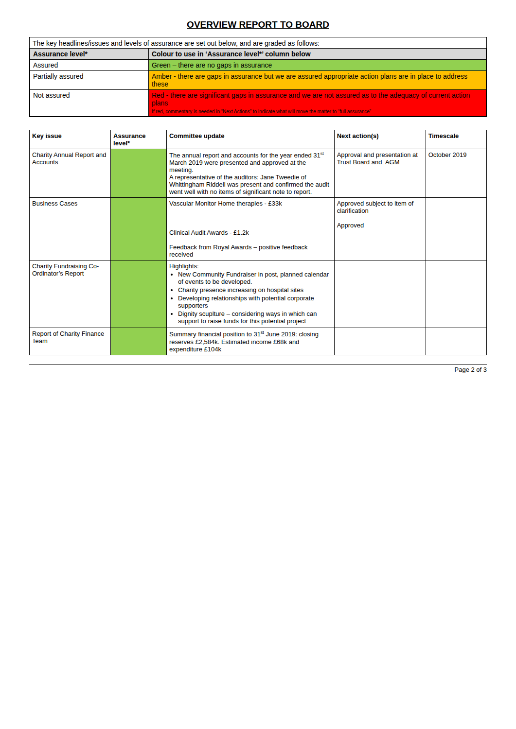OVERVIEW REPORT TO BOARD
The key headlines/issues and levels of assurance are set out below, and are graded as follows:
| Assurance level* | Colour to use in ‘Assurance level*’ column below |
| Assured | Green – there are no gaps in assurance |
| Partially assured | Amber - there are gaps in assurance but we are assured appropriate action plans are in place to address these |
| Not assured | Red - there are significant gaps in assurance and we are not assured as to the adequacy of current action plans If red, commentary is needed in “Next Actions” to indicate what will move the matter to “full assurance” |
| Key issue | Assurance level* | Committee update | Next action(s) | Timescale |
| --- | --- | --- | --- | --- |
| Charity Annual Report and Accounts | | The annual report and accounts for the year ended 31 st March 2019 were presented and approved at the meeting. A representative of the auditors: Jane Tweedie of Whittingham Riddell was present and confirmed the audit went well with no items of significant note to report. | Approval and presentation at Trust Board and AGM | October 2019 |
| Business Cases | | Vascular Monitor Home therapies - £33k Clinical Audit Awards - £1.2k Feedback from Royal Awards – positive feedback received | Approved subject to item of clarification Approved | |
| Charity Fundraising Co-Ordinator’s Report | | Highlights: New Community Fundraiser in post, planned calendar of events to be developed. Charity presence increasing on hospital sites Developing relationships with potential corporate supporters Dignity scuplture – considering ways in which can support to raise funds for this potential project | | |
| Report of Charity Finance Team | | Summary financial position to 31 st June 2019: closing reserves £2,584k. Estimated income £68k and expenditure £104k | | |
Page 2 of 3